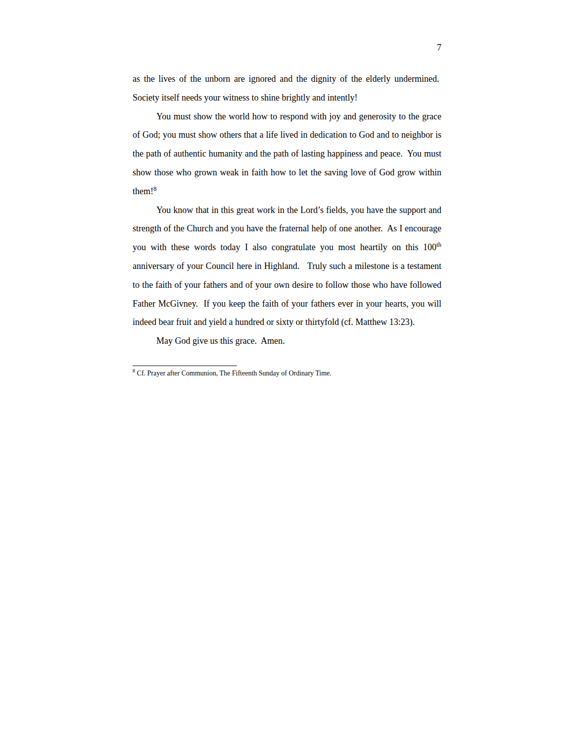7
as the lives of the unborn are ignored and the dignity of the elderly undermined. Society itself needs your witness to shine brightly and intently!
You must show the world how to respond with joy and generosity to the grace of God; you must show others that a life lived in dedication to God and to neighbor is the path of authentic humanity and the path of lasting happiness and peace. You must show those who grown weak in faith how to let the saving love of God grow within them!8
You know that in this great work in the Lord’s fields, you have the support and strength of the Church and you have the fraternal help of one another. As I encourage you with these words today I also congratulate you most heartily on this 100th anniversary of your Council here in Highland. Truly such a milestone is a testament to the faith of your fathers and of your own desire to follow those who have followed Father McGivney. If you keep the faith of your fathers ever in your hearts, you will indeed bear fruit and yield a hundred or sixty or thirtyfold (cf. Matthew 13:23).
May God give us this grace. Amen.
8 Cf. Prayer after Communion, The Fifteenth Sunday of Ordinary Time.